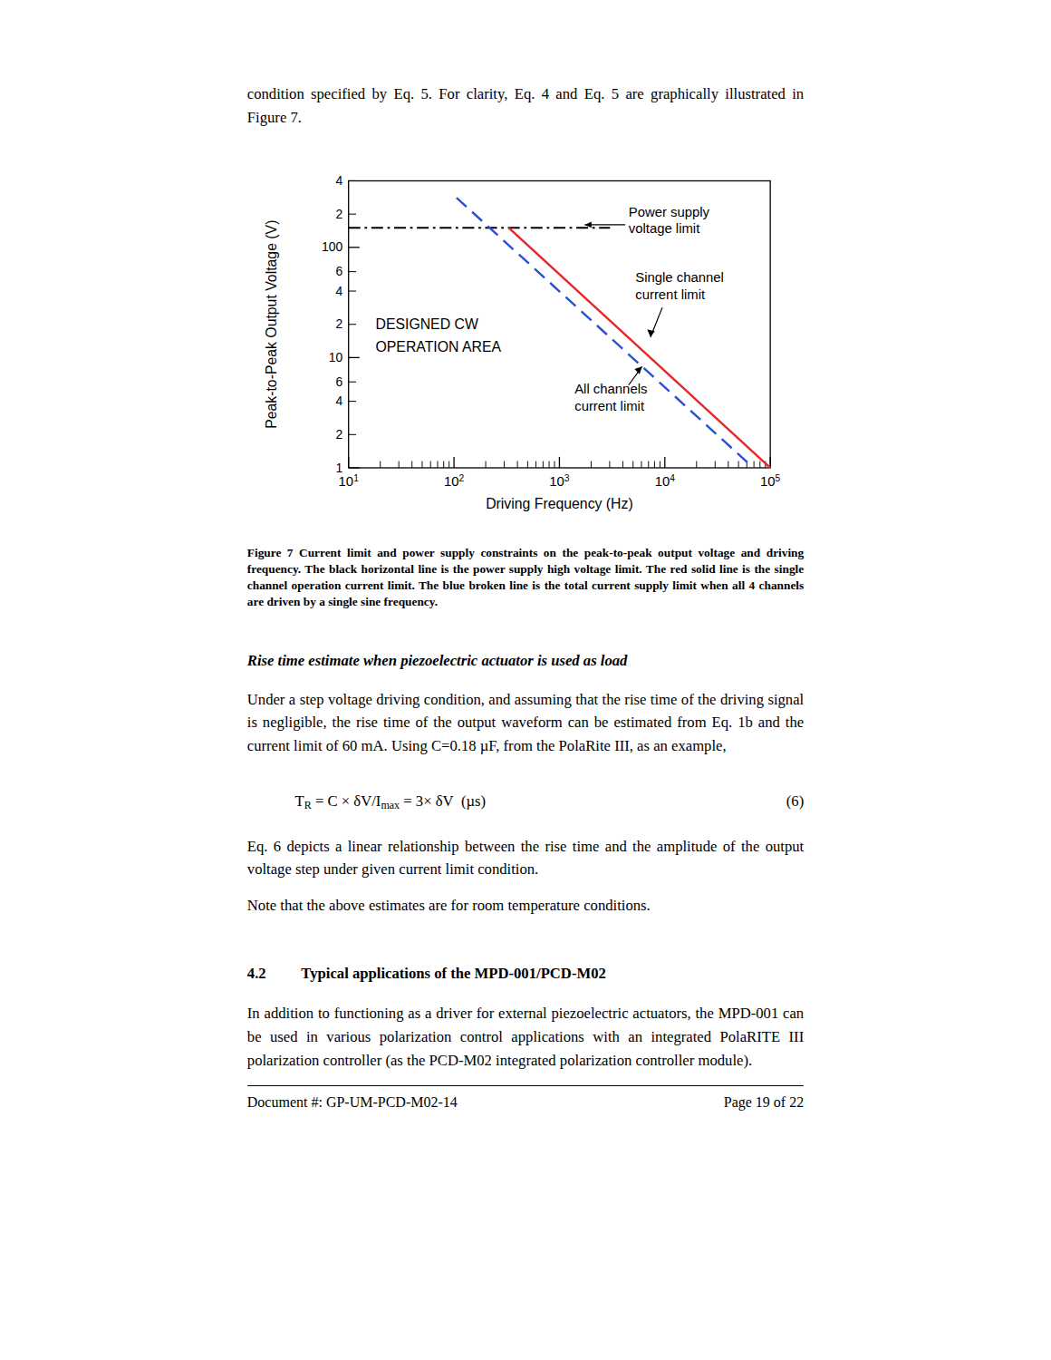condition specified by Eq. 5. For clarity, Eq. 4 and Eq. 5 are graphically illustrated in Figure 7.
1 2 4 6 10 2 4 6 100 2 4 Peak-to-Peak Output Voltage (V) 101 102 103 104 105 Driving Frequency (Hz) Power supply voltage limit Single channel current limit All channels current limit DESIGNED CW OPERATION AREA
Figure 7 Current limit and power supply constraints on the peak-to-peak output voltage and driving frequency. The black horizontal line is the power supply high voltage limit. The red solid line is the single channel operation current limit. The blue broken line is the total current supply limit when all 4 channels are driven by a single sine frequency.
Rise time estimate when piezoelectric actuator is used as load
Under a step voltage driving condition, and assuming that the rise time of the driving signal is negligible, the rise time of the output waveform can be estimated from Eq. 1b and the current limit of 60 mA. Using C=0.18 µF, from the PolaRite III, as an example,
TR = C × δV/Imax = 3× δV (µs) (6)
Eq. 6 depicts a linear relationship between the rise time and the amplitude of the output voltage step under given current limit condition.
Note that the above estimates are for room temperature conditions.
4.2 Typical applications of the MPD-001/PCD-M02
In addition to functioning as a driver for external piezoelectric actuators, the MPD-001 can be used in various polarization control applications with an integrated PolaRITE III polarization controller (as the PCD-M02 integrated polarization controller module).
Document #: GP-UM-PCD-M02-14 Page 19 of 22